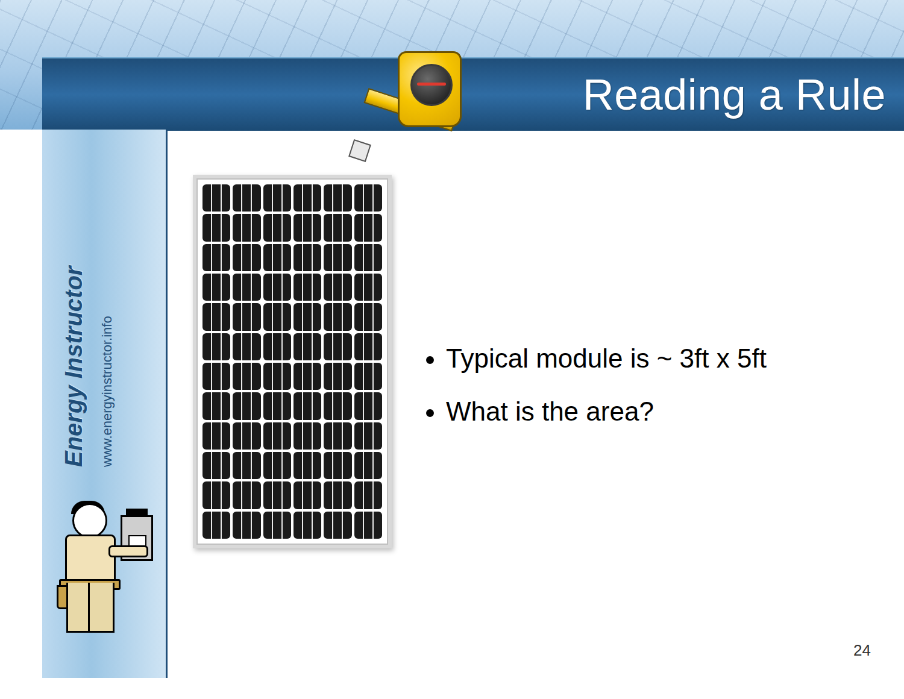Reading a Rule
Energy Instructor
www.energyinstructor.info
Typical module is ~ 3ft x 5ft
What is the area?
24